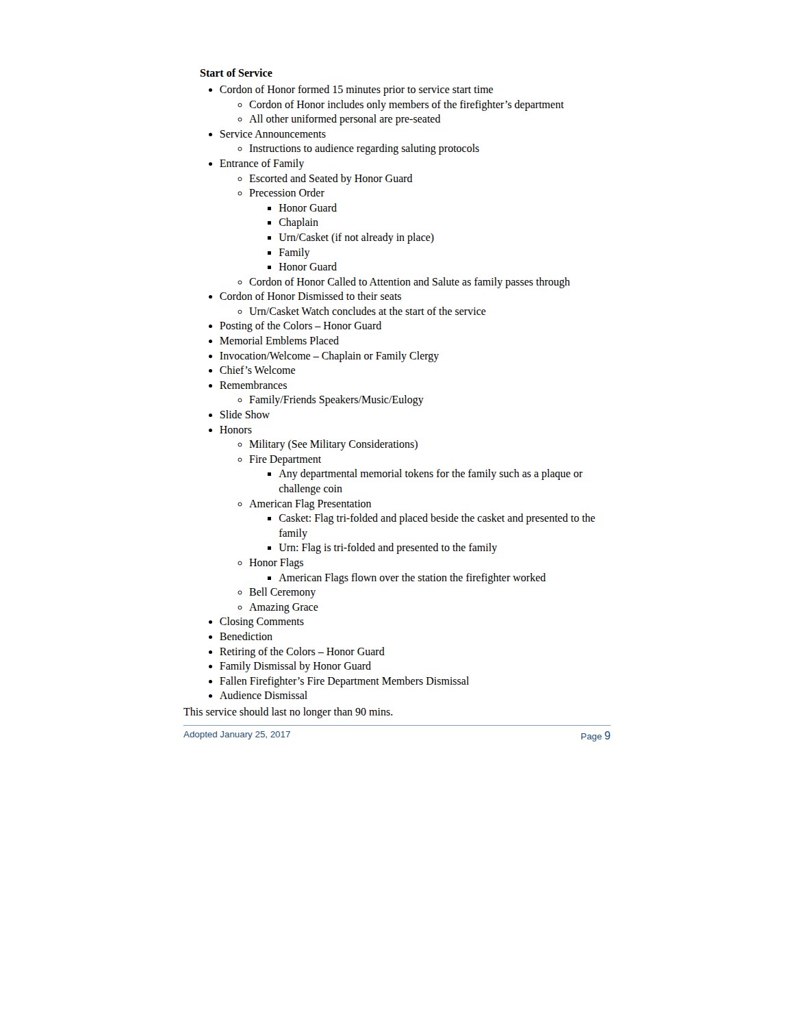Start of Service
Cordon of Honor formed 15 minutes prior to service start time
Cordon of Honor includes only members of the firefighter’s department
All other uniformed personal are pre-seated
Service Announcements
Instructions to audience regarding saluting protocols
Entrance of Family
Escorted and Seated by Honor Guard
Precession Order
Honor Guard
Chaplain
Urn/Casket (if not already in place)
Family
Honor Guard
Cordon of Honor Called to Attention and Salute as family passes through
Cordon of Honor Dismissed to their seats
Urn/Casket Watch concludes at the start of the service
Posting of the Colors – Honor Guard
Memorial Emblems Placed
Invocation/Welcome – Chaplain or Family Clergy
Chief’s Welcome
Remembrances
Family/Friends Speakers/Music/Eulogy
Slide Show
Honors
Military (See Military Considerations)
Fire Department
Any departmental memorial tokens for the family such as a plaque or challenge coin
American Flag Presentation
Casket: Flag tri-folded and placed beside the casket and presented to the family
Urn: Flag is tri-folded and presented to the family
Honor Flags
American Flags flown over the station the firefighter worked
Bell Ceremony
Amazing Grace
Closing Comments
Benediction
Retiring of the Colors – Honor Guard
Family Dismissal by Honor Guard
Fallen Firefighter’s Fire Department Members Dismissal
Audience Dismissal
This service should last no longer than 90 mins.
Adopted January 25, 2017 Page 9